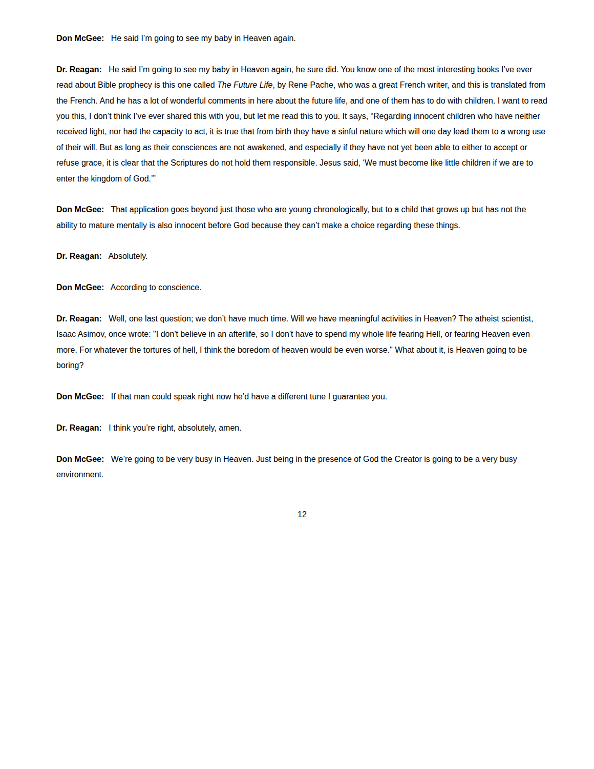Don McGee: He said I’m going to see my baby in Heaven again.
Dr. Reagan: He said I’m going to see my baby in Heaven again, he sure did. You know one of the most interesting books I’ve ever read about Bible prophecy is this one called The Future Life, by Rene Pache, who was a great French writer, and this is translated from the French. And he has a lot of wonderful comments in here about the future life, and one of them has to do with children. I want to read you this, I don’t think I’ve ever shared this with you, but let me read this to you. It says, “Regarding innocent children who have neither received light, nor had the capacity to act, it is true that from birth they have a sinful nature which will one day lead them to a wrong use of their will. But as long as their consciences are not awakened, and especially if they have not yet been able to either to accept or refuse grace, it is clear that the Scriptures do not hold them responsible. Jesus said, ‘We must become like little children if we are to enter the kingdom of God.’”
Don McGee: That application goes beyond just those who are young chronologically, but to a child that grows up but has not the ability to mature mentally is also innocent before God because they can’t make a choice regarding these things.
Dr. Reagan: Absolutely.
Don McGee: According to conscience.
Dr. Reagan: Well, one last question; we don’t have much time. Will we have meaningful activities in Heaven? The atheist scientist, Isaac Asimov, once wrote: "I don't believe in an afterlife, so I don't have to spend my whole life fearing Hell, or fearing Heaven even more. For whatever the tortures of hell, I think the boredom of heaven would be even worse." What about it, is Heaven going to be boring?
Don McGee: If that man could speak right now he’d have a different tune I guarantee you.
Dr. Reagan: I think you’re right, absolutely, amen.
Don McGee: We’re going to be very busy in Heaven. Just being in the presence of God the Creator is going to be a very busy environment.
12